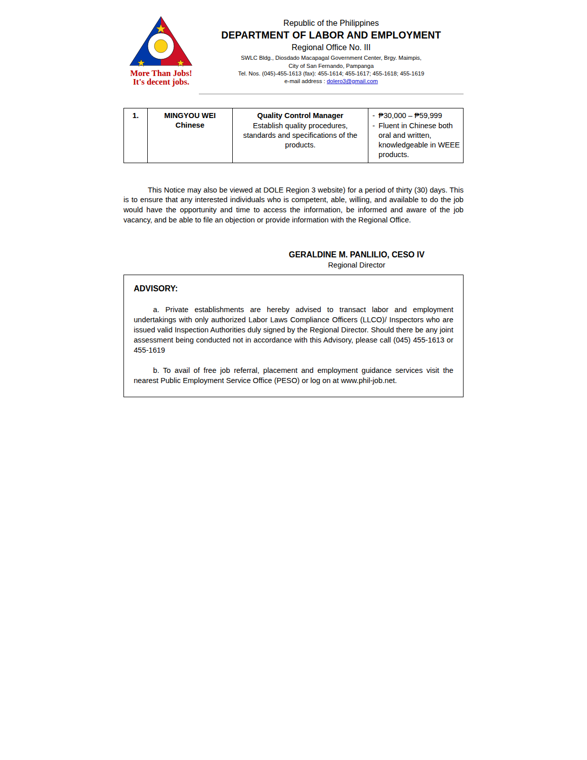More Than Jobs!
It's decent jobs.
Republic of the Philippines
DEPARTMENT OF LABOR AND EMPLOYMENT
Regional Office No. III
SWLC Bldg., Diosdado Macapagal Government Center, Brgy. Maimpis,
City of San Fernando, Pampanga
Tel. Nos. (045)-455-1613 (fax): 455-1614; 455-1617; 455-1618; 455-1619
e-mail address : dolero3@gmail.com
| 1. | MINGYOU WEI Chinese | Quality Control Manager Establish quality procedures, standards and specifications of the products. | ₱30,000 – ₱59,999 Fluent in Chinese both oral and written, knowledgeable in WEEE products. |
This Notice may also be viewed at DOLE Region 3 website) for a period of thirty (30) days. This is to ensure that any interested individuals who is competent, able, willing, and available to do the job would have the opportunity and time to access the information, be informed and aware of the job vacancy, and be able to file an objection or provide information with the Regional Office.
GERALDINE M. PANLILIO, CESO IV
Regional Director
ADVISORY:
a. Private establishments are hereby advised to transact labor and employment undertakings with only authorized Labor Laws Compliance Officers (LLCO)/ Inspectors who are issued valid Inspection Authorities duly signed by the Regional Director. Should there be any joint assessment being conducted not in accordance with this Advisory, please call (045) 455-1613 or 455-1619
b. To avail of free job referral, placement and employment guidance services visit the nearest Public Employment Service Office (PESO) or log on at www.phil-job.net.